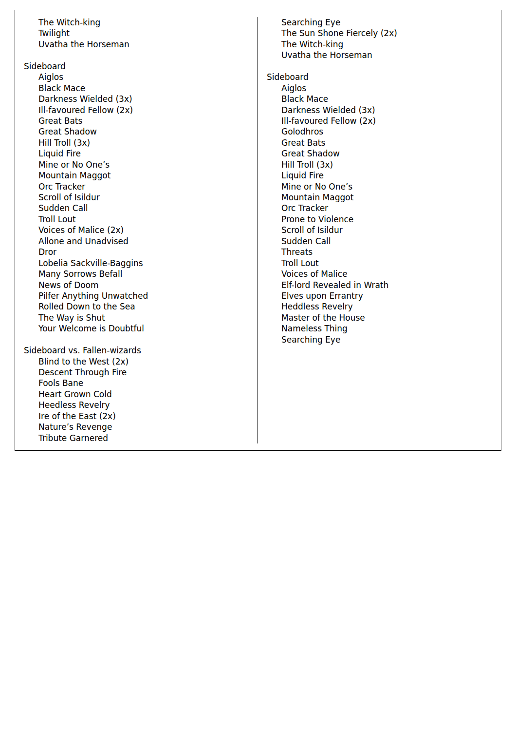The Witch-king
Twilight
Uvatha the Horseman
Sideboard
Aiglos
Black Mace
Darkness Wielded (3x)
Ill-favoured Fellow (2x)
Great Bats
Great Shadow
Hill Troll (3x)
Liquid Fire
Mine or No One’s
Mountain Maggot
Orc Tracker
Scroll of Isildur
Sudden Call
Troll Lout
Voices of Malice (2x)
Allone and Unadvised
Dror
Lobelia Sackville-Baggins
Many Sorrows Befall
News of Doom
Pilfer Anything Unwatched
Rolled Down to the Sea
The Way is Shut
Your Welcome is Doubtful
Sideboard vs. Fallen-wizards
Blind to the West (2x)
Descent Through Fire
Fools Bane
Heart Grown Cold
Heedless Revelry
Ire of the East (2x)
Nature’s Revenge
Tribute Garnered
Searching Eye
The Sun Shone Fiercely (2x)
The Witch-king
Uvatha the Horseman
Sideboard
Aiglos
Black Mace
Darkness Wielded (3x)
Ill-favoured Fellow (2x)
Golodhros
Great Bats
Great Shadow
Hill Troll (3x)
Liquid Fire
Mine or No One’s
Mountain Maggot
Orc Tracker
Prone to Violence
Scroll of Isildur
Sudden Call
Threats
Troll Lout
Voices of Malice
Elf-lord Revealed in Wrath
Elves upon Errantry
Heddless Revelry
Master of the House
Nameless Thing
Searching Eye